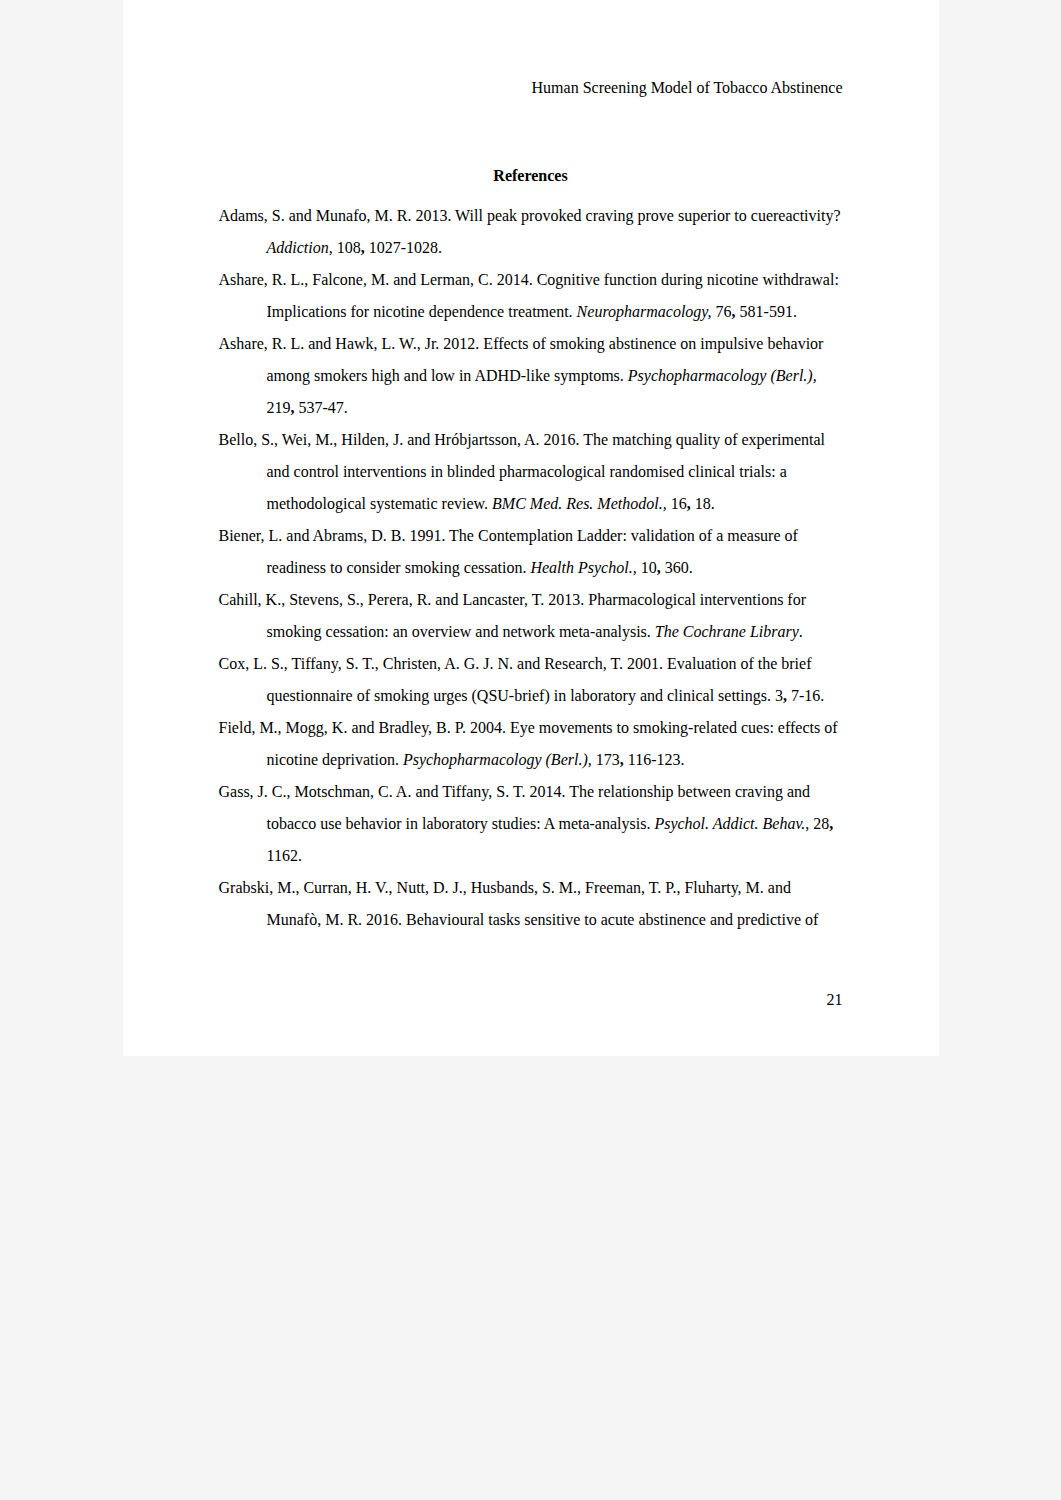Human Screening Model of Tobacco Abstinence
References
Adams, S. and Munafo, M. R. 2013. Will peak provoked craving prove superior to cuereactivity? Addiction, 108, 1027-1028.
Ashare, R. L., Falcone, M. and Lerman, C. 2014. Cognitive function during nicotine withdrawal: Implications for nicotine dependence treatment. Neuropharmacology, 76, 581-591.
Ashare, R. L. and Hawk, L. W., Jr. 2012. Effects of smoking abstinence on impulsive behavior among smokers high and low in ADHD-like symptoms. Psychopharmacology (Berl.), 219, 537-47.
Bello, S., Wei, M., Hilden, J. and Hróbjartsson, A. 2016. The matching quality of experimental and control interventions in blinded pharmacological randomised clinical trials: a methodological systematic review. BMC Med. Res. Methodol., 16, 18.
Biener, L. and Abrams, D. B. 1991. The Contemplation Ladder: validation of a measure of readiness to consider smoking cessation. Health Psychol., 10, 360.
Cahill, K., Stevens, S., Perera, R. and Lancaster, T. 2013. Pharmacological interventions for smoking cessation: an overview and network meta-analysis. The Cochrane Library.
Cox, L. S., Tiffany, S. T., Christen, A. G. J. N. and Research, T. 2001. Evaluation of the brief questionnaire of smoking urges (QSU-brief) in laboratory and clinical settings. 3, 7-16.
Field, M., Mogg, K. and Bradley, B. P. 2004. Eye movements to smoking-related cues: effects of nicotine deprivation. Psychopharmacology (Berl.), 173, 116-123.
Gass, J. C., Motschman, C. A. and Tiffany, S. T. 2014. The relationship between craving and tobacco use behavior in laboratory studies: A meta-analysis. Psychol. Addict. Behav., 28, 1162.
Grabski, M., Curran, H. V., Nutt, D. J., Husbands, S. M., Freeman, T. P., Fluharty, M. and Munafò, M. R. 2016. Behavioural tasks sensitive to acute abstinence and predictive of
21